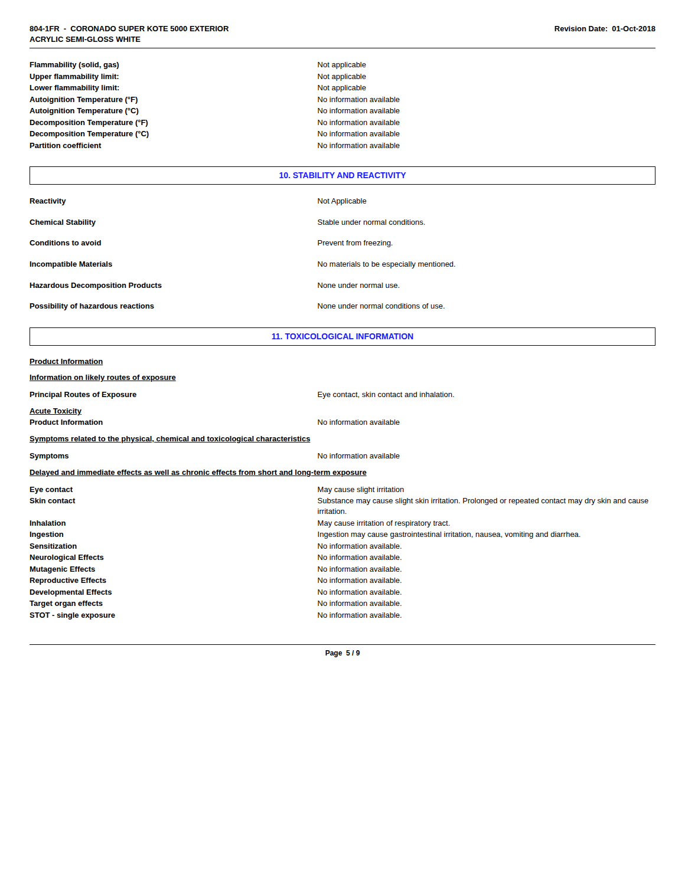804-1FR - CORONADO SUPER KOTE 5000 EXTERIOR
ACRYLIC SEMI-GLOSS WHITE
Revision Date: 01-Oct-2018
| Flammability (solid, gas) | Not applicable |
| Upper flammability limit: | Not applicable |
| Lower flammability limit: | Not applicable |
| Autoignition Temperature (°F) | No information available |
| Autoignition Temperature (°C) | No information available |
| Decomposition Temperature (°F) | No information available |
| Decomposition Temperature (°C) | No information available |
| Partition coefficient | No information available |
10. STABILITY AND REACTIVITY
| Reactivity | Not Applicable |
| Chemical Stability | Stable under normal conditions. |
| Conditions to avoid | Prevent from freezing. |
| Incompatible Materials | No materials to be especially mentioned. |
| Hazardous Decomposition Products | None under normal use. |
| Possibility of hazardous reactions | None under normal conditions of use. |
11. TOXICOLOGICAL INFORMATION
Product Information
Information on likely routes of exposure
| Principal Routes of Exposure | Eye contact, skin contact and inhalation. |
Acute Toxicity
| Product Information | No information available |
Symptoms related to the physical, chemical and toxicological characteristics
| Symptoms | No information available |
Delayed and immediate effects as well as chronic effects from short and long-term exposure
| Eye contact | May cause slight irritation |
| Skin contact | Substance may cause slight skin irritation. Prolonged or repeated contact may dry skin and cause irritation. |
| Inhalation | May cause irritation of respiratory tract. |
| Ingestion | Ingestion may cause gastrointestinal irritation, nausea, vomiting and diarrhea. |
| Sensitization | No information available. |
| Neurological Effects | No information available. |
| Mutagenic Effects | No information available. |
| Reproductive Effects | No information available. |
| Developmental Effects | No information available. |
| Target organ effects | No information available. |
| STOT - single exposure | No information available. |
Page 5 / 9